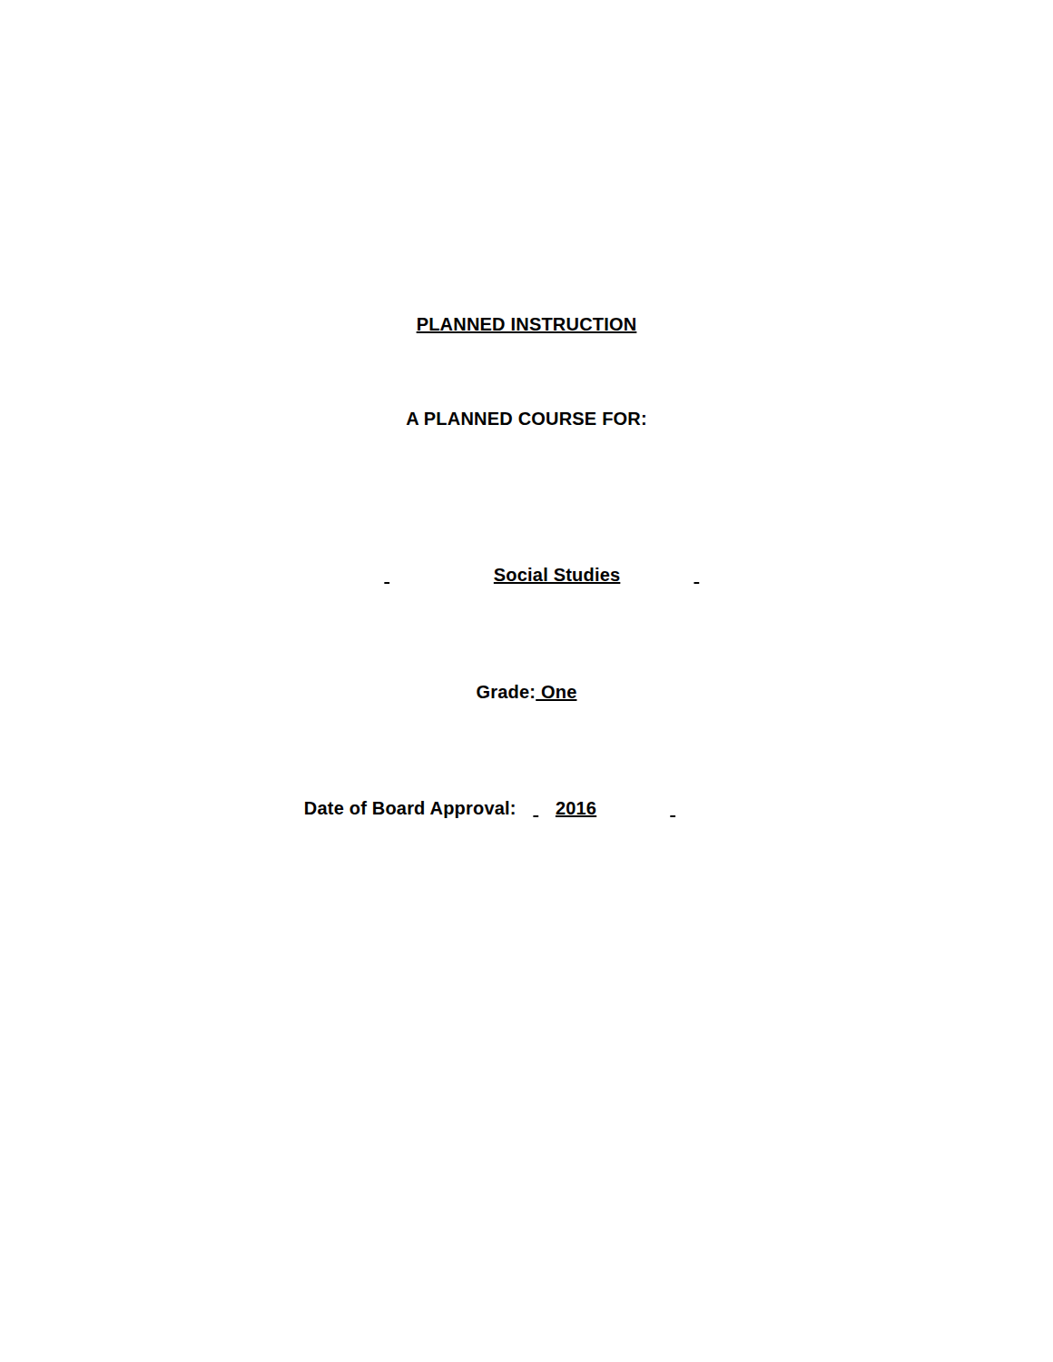PLANNED INSTRUCTION
A PLANNED COURSE FOR:
Social Studies
Grade: One
Date of Board Approval: 2016